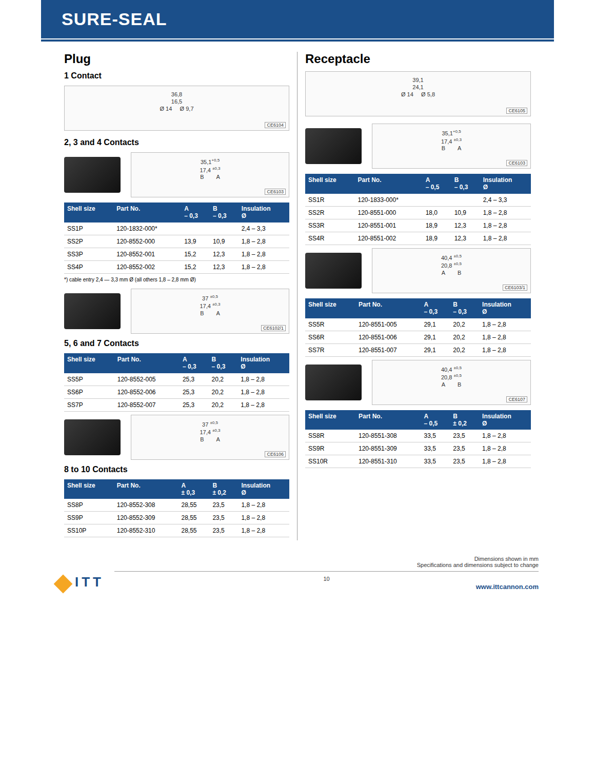SURE-SEAL
Plug
1 Contact
36,8 16,5 Ø 14 Ø 9,7 CE6104
2, 3 and 4 Contacts
35,1+0,5 17,4 ±0,3 B A CE6103
| Shell size | Part No. | A – 0,3 | B – 0,3 | Insulation Ø |
| --- | --- | --- | --- | --- |
| SS1P | 120-1832-000* | | | 2,4 – 3,3 |
| SS2P | 120-8552-000 | 13,9 | 10,9 | 1,8 – 2,8 |
| SS3P | 120-8552-001 | 15,2 | 12,3 | 1,8 – 2,8 |
| SS4P | 120-8552-002 | 15,2 | 12,3 | 1,8 – 2,8 |
*) cable entry 2,4 — 3,3 mm Ø (all others 1,8 – 2,8 mm Ø)
37 ±0,5 17,4 ±0,3 B A CE6102/1
5, 6 and 7 Contacts
| Shell size | Part No. | A – 0,3 | B – 0,3 | Insulation Ø |
| --- | --- | --- | --- | --- |
| SS5P | 120-8552-005 | 25,3 | 20,2 | 1,8 – 2,8 |
| SS6P | 120-8552-006 | 25,3 | 20,2 | 1,8 – 2,8 |
| SS7P | 120-8552-007 | 25,3 | 20,2 | 1,8 – 2,8 |
37 ±0,5 17,4 ±0,3 B A CE6106
8 to 10 Contacts
| Shell size | Part No. | A ± 0,3 | B ± 0,2 | Insulation Ø |
| --- | --- | --- | --- | --- |
| SS8P | 120-8552-308 | 28,55 | 23,5 | 1,8 – 2,8 |
| SS9P | 120-8552-309 | 28,55 | 23,5 | 1,8 – 2,8 |
| SS10P | 120-8552-310 | 28,55 | 23,5 | 1,8 – 2,8 |
Receptacle
39,1 24,1 Ø 14 Ø 5,8 CE6105
35,1+0,5 17,4 ±0,3 B A CE6103
| Shell size | Part No. | A – 0,5 | B – 0,3 | Insulation Ø |
| --- | --- | --- | --- | --- |
| SS1R | 120-1833-000* | | | 2,4 – 3,3 |
| SS2R | 120-8551-000 | 18,0 | 10,9 | 1,8 – 2,8 |
| SS3R | 120-8551-001 | 18,9 | 12,3 | 1,8 – 2,8 |
| SS4R | 120-8551-002 | 18,9 | 12,3 | 1,8 – 2,8 |
40,4 ±0,5 20,8 ±0,5 A B CE6103/1
| Shell size | Part No. | A – 0,3 | B – 0,3 | Insulation Ø |
| --- | --- | --- | --- | --- |
| SS5R | 120-8551-005 | 29,1 | 20,2 | 1,8 – 2,8 |
| SS6R | 120-8551-006 | 29,1 | 20,2 | 1,8 – 2,8 |
| SS7R | 120-8551-007 | 29,1 | 20,2 | 1,8 – 2,8 |
40,4 ±0,5 20,8 ±0,5 A B CE6107
| Shell size | Part No. | A – 0,5 | B ± 0,2 | Insulation Ø |
| --- | --- | --- | --- | --- |
| SS8R | 120-8551-308 | 33,5 | 23,5 | 1,8 – 2,8 |
| SS9R | 120-8551-309 | 33,5 | 23,5 | 1,8 – 2,8 |
| SS10R | 120-8551-310 | 33,5 | 23,5 | 1,8 – 2,8 |
ITT
Dimensions shown in mm
Specifications and dimensions subject to change
10
www.ittcannon.com